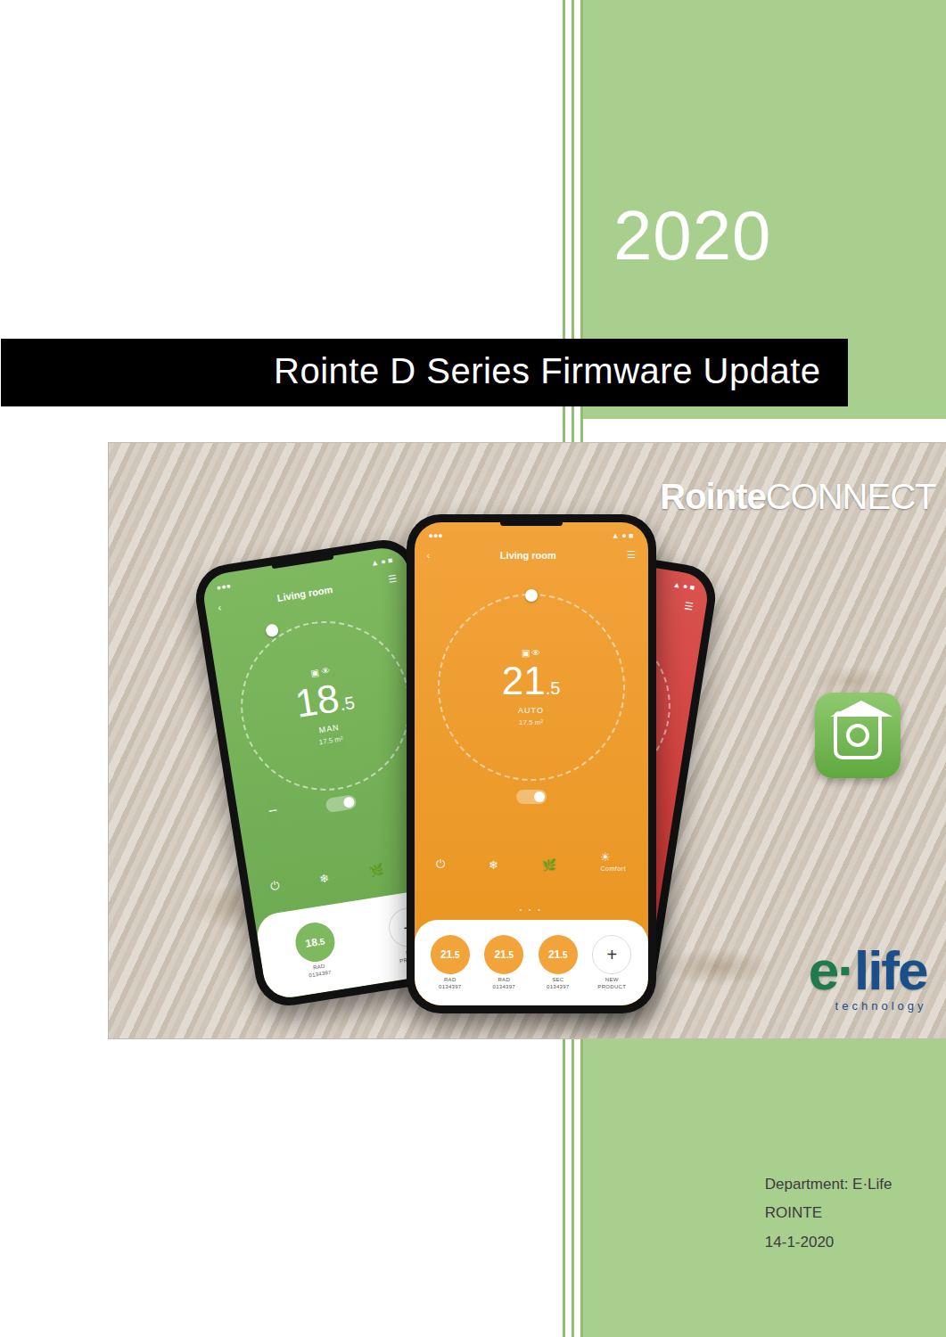2020
Rointe D Series Firmware Update
Rointe CONNECT
●●●▲ ● ■
‹Living room☰
▣ 👁
18.5
MAN
17.5 m²
−
⏻❄🌿☀
18.5
RAD
0134397
+
NEW
PRODUCT
●●●▲ ● ■
‹Living room☰
▣ 👁
30°
MAN
17.5 m²
+
⏻❄🌿☀
+
NEW
PRODUCT
●●●▲ ● ■
‹Living room☰
▣ 👁
21.5
AUTO
17.5 m²
⏻❄🌿 ☀Comfort
• • •
21.5
RAD
0134397
21.5
RAD
0134397
21.5
SEC
0134397
+
NEW
PRODUCT
e·life
technology
Rointe Connect mobile application shown on three phones.
Department: E·Life
ROINTE
14-1-2020